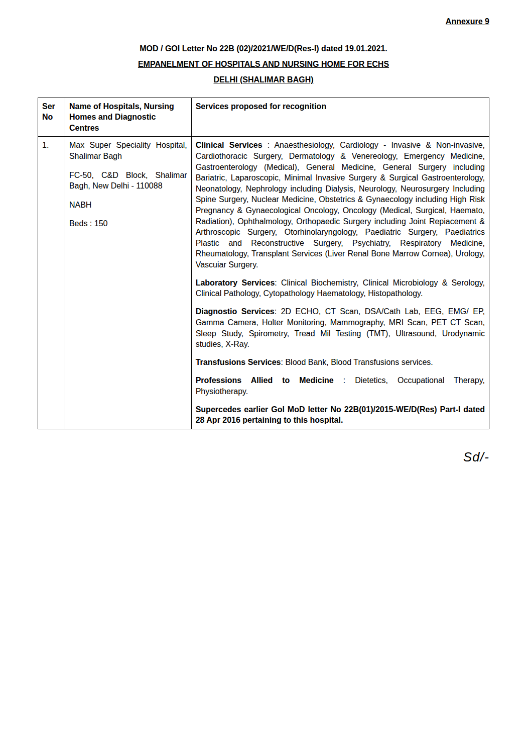Annexure 9
MOD / GOI Letter No 22B (02)/2021/WE/D(Res-I) dated 19.01.2021.
EMPANELMENT OF HOSPITALS AND NURSING HOME FOR ECHS
DELHI (SHALIMAR BAGH)
| Ser No | Name of Hospitals, Nursing Homes and Diagnostic Centres | Services proposed for recognition |
| --- | --- | --- |
| 1. | Max Super Speciality Hospital, Shalimar Bagh FC-50, C&D Block, Shalimar Bagh, New Delhi - 110088 NABH Beds : 150 | Clinical Services : Anaesthesiology, Cardiology - Invasive & Non-invasive, Cardiothoracic Surgery, Dermatology & Venereology, Emergency Medicine, Gastroenterology (Medical), General Medicine, General Surgery including Bariatric, Laparoscopic, Minimal Invasive Surgery & Surgical Gastroenterology, Neonatology, Nephrology including Dialysis, Neurology, Neurosurgery Including Spine Surgery, Nuclear Medicine, Obstetrics & Gynaecology including High Risk Pregnancy & Gynaecological Oncology, Oncology (Medical, Surgical, Haemato, Radiation), Ophthalmology, Orthopaedic Surgery including Joint Repiacement & Arthroscopic Surgery, Otorhinolaryngology, Paediatric Surgery, Paediatrics Plastic and Reconstructive Surgery, Psychiatry, Respiratory Medicine, Rheumatology, Transplant Services (Liver Renal Bone Marrow Cornea), Urology, Vascuiar Surgery. Laboratory Services : Clinical Biochemistry, Clinical Microbiology & Serology, Clinical Pathology, Cytopathology Haematology, Histopathology. Diagnostio Services : 2D ECHO, CT Scan, DSA/Cath Lab, EEG, EMG/ EP, Gamma Camera, Holter Monitoring, Mammography, MRI Scan, PET CT Scan, Sleep Study, Spirometry, Tread Mil Testing (TMT), Ultrasound, Urodynamic studies, X-Ray. Transfusions Services : Blood Bank, Blood Transfusions services. Professions Allied to Medicine : Dietetics, Occupational Therapy, Physiotherapy. Supercedes earlier Gol MoD letter No 22B(01)/2015-WE/D(Res) Part-I dated 28 Apr 2016 pertaining to this hospital. |
Sd/-